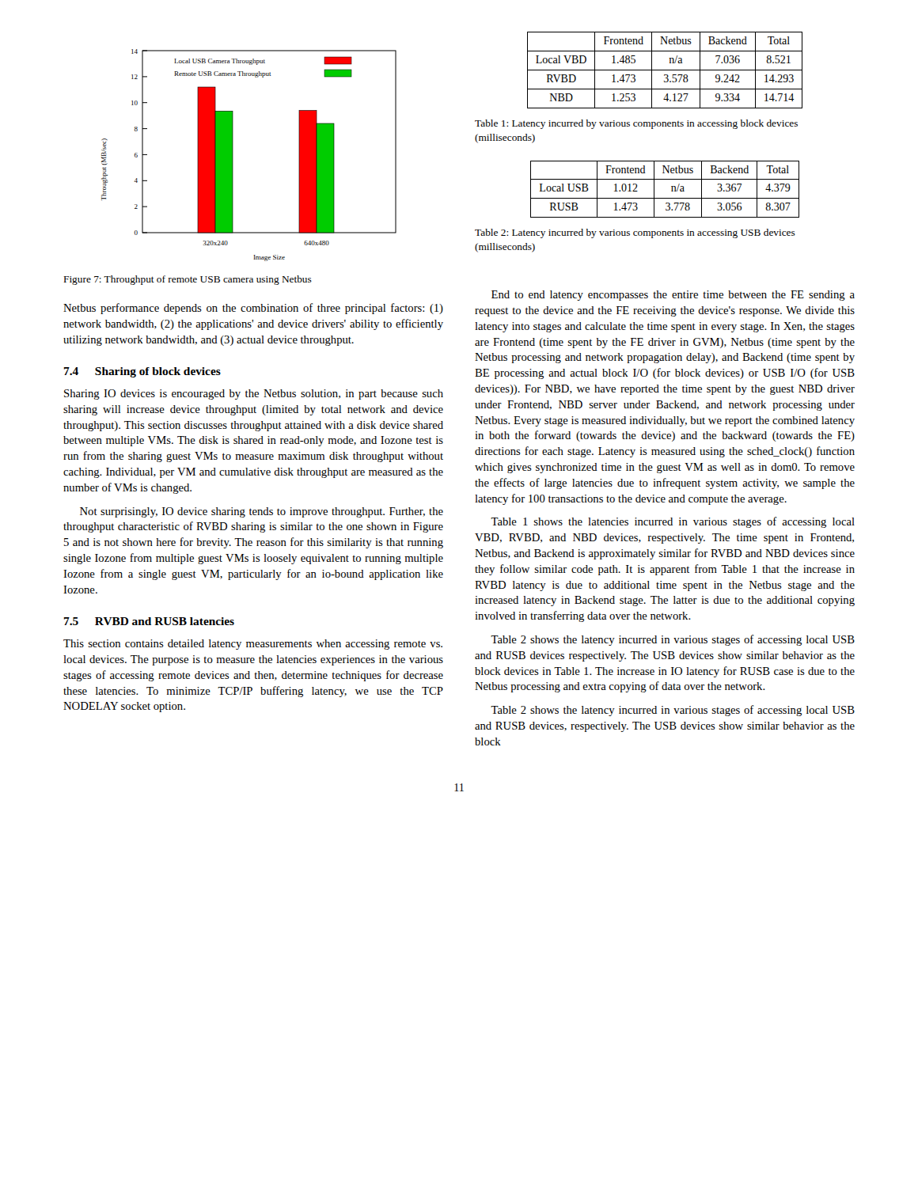Throughput (MB/sec) 0 2 4 6 8 10 12 14 Local USB Camera Throughput Remote USB Camera Throughput 320x240 640x480 Image Size
Figure 7: Throughput of remote USB camera using Netbus
Netbus performance depends on the combination of three principal factors: (1) network bandwidth, (2) the applications' and device drivers' ability to efficiently utilizing network bandwidth, and (3) actual device throughput.
7.4 Sharing of block devices
Sharing IO devices is encouraged by the Netbus solution, in part because such sharing will increase device throughput (limited by total network and device throughput). This section discusses throughput attained with a disk device shared between multiple VMs. The disk is shared in read-only mode, and Iozone test is run from the sharing guest VMs to measure maximum disk throughput without caching. Individual, per VM and cumulative disk throughput are measured as the number of VMs is changed.
Not surprisingly, IO device sharing tends to improve throughput. Further, the throughput characteristic of RVBD sharing is similar to the one shown in Figure 5 and is not shown here for brevity. The reason for this similarity is that running single Iozone from multiple guest VMs is loosely equivalent to running multiple Iozone from a single guest VM, particularly for an io-bound application like Iozone.
7.5 RVBD and RUSB latencies
This section contains detailed latency measurements when accessing remote vs. local devices. The purpose is to measure the latencies experiences in the various stages of accessing remote devices and then, determine techniques for decrease these latencies. To minimize TCP/IP buffering latency, we use the TCP NODELAY socket option.
| | Frontend | Netbus | Backend | Total |
| --- | --- | --- | --- | --- |
| Local VBD | 1.485 | n/a | 7.036 | 8.521 |
| RVBD | 1.473 | 3.578 | 9.242 | 14.293 |
| NBD | 1.253 | 4.127 | 9.334 | 14.714 |
Table 1: Latency incurred by various components in accessing block devices (milliseconds)
| | Frontend | Netbus | Backend | Total |
| --- | --- | --- | --- | --- |
| Local USB | 1.012 | n/a | 3.367 | 4.379 |
| RUSB | 1.473 | 3.778 | 3.056 | 8.307 |
Table 2: Latency incurred by various components in accessing USB devices (milliseconds)
End to end latency encompasses the entire time between the FE sending a request to the device and the FE receiving the device's response. We divide this latency into stages and calculate the time spent in every stage. In Xen, the stages are Frontend (time spent by the FE driver in GVM), Netbus (time spent by the Netbus processing and network propagation delay), and Backend (time spent by BE processing and actual block I/O (for block devices) or USB I/O (for USB devices)). For NBD, we have reported the time spent by the guest NBD driver under Frontend, NBD server under Backend, and network processing under Netbus. Every stage is measured individually, but we report the combined latency in both the forward (towards the device) and the backward (towards the FE) directions for each stage. Latency is measured using the sched_clock() function which gives synchronized time in the guest VM as well as in dom0. To remove the effects of large latencies due to infrequent system activity, we sample the latency for 100 transactions to the device and compute the average.
Table 1 shows the latencies incurred in various stages of accessing local VBD, RVBD, and NBD devices, respectively. The time spent in Frontend, Netbus, and Backend is approximately similar for RVBD and NBD devices since they follow similar code path. It is apparent from Table 1 that the increase in RVBD latency is due to additional time spent in the Netbus stage and the increased latency in Backend stage. The latter is due to the additional copying involved in transferring data over the network.
Table 2 shows the latency incurred in various stages of accessing local USB and RUSB devices respectively. The USB devices show similar behavior as the block devices in Table 1. The increase in IO latency for RUSB case is due to the Netbus processing and extra copying of data over the network.
Table 2 shows the latency incurred in various stages of accessing local USB and RUSB devices, respectively. The USB devices show similar behavior as the block
11